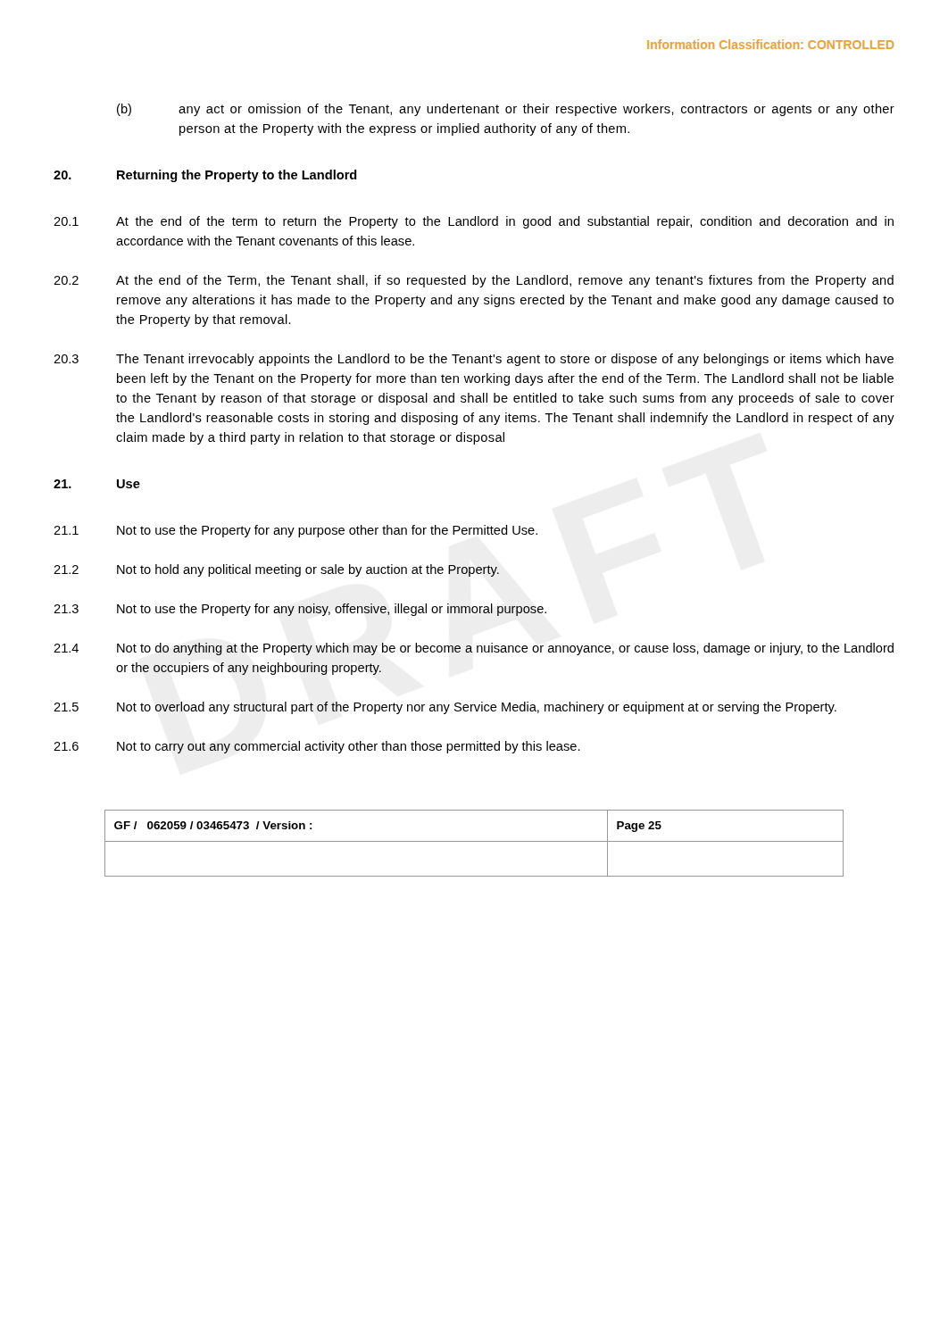DRAFT
Information Classification: CONTROLLED
(b)
any act or omission of the Tenant, any undertenant or their respective workers, contractors or agents or any other person at the Property with the express or implied authority of any of them.
20.
Returning the Property to the Landlord
20.1
At the end of the term to return the Property to the Landlord in good and substantial repair, condition and decoration and in accordance with the Tenant covenants of this lease.
20.2
At the end of the Term, the Tenant shall, if so requested by the Landlord, remove any tenant's fixtures from the Property and remove any alterations it has made to the Property and any signs erected by the Tenant and make good any damage caused to the Property by that removal.
20.3
The Tenant irrevocably appoints the Landlord to be the Tenant's agent to store or dispose of any belongings or items which have been left by the Tenant on the Property for more than ten working days after the end of the Term. The Landlord shall not be liable to the Tenant by reason of that storage or disposal and shall be entitled to take such sums from any proceeds of sale to cover the Landlord's reasonable costs in storing and disposing of any items. The Tenant shall indemnify the Landlord in respect of any claim made by a third party in relation to that storage or disposal
21.
Use
21.1
Not to use the Property for any purpose other than for the Permitted Use.
21.2
Not to hold any political meeting or sale by auction at the Property.
21.3
Not to use the Property for any noisy, offensive, illegal or immoral purpose.
21.4
Not to do anything at the Property which may be or become a nuisance or annoyance, or cause loss, damage or injury, to the Landlord or the occupiers of any neighbouring property.
21.5
Not to overload any structural part of the Property nor any Service Media, machinery or equipment at or serving the Property.
21.6
Not to carry out any commercial activity other than those permitted by this lease.
| GF / 062059 / 03465473 / Version : | Page 25 |